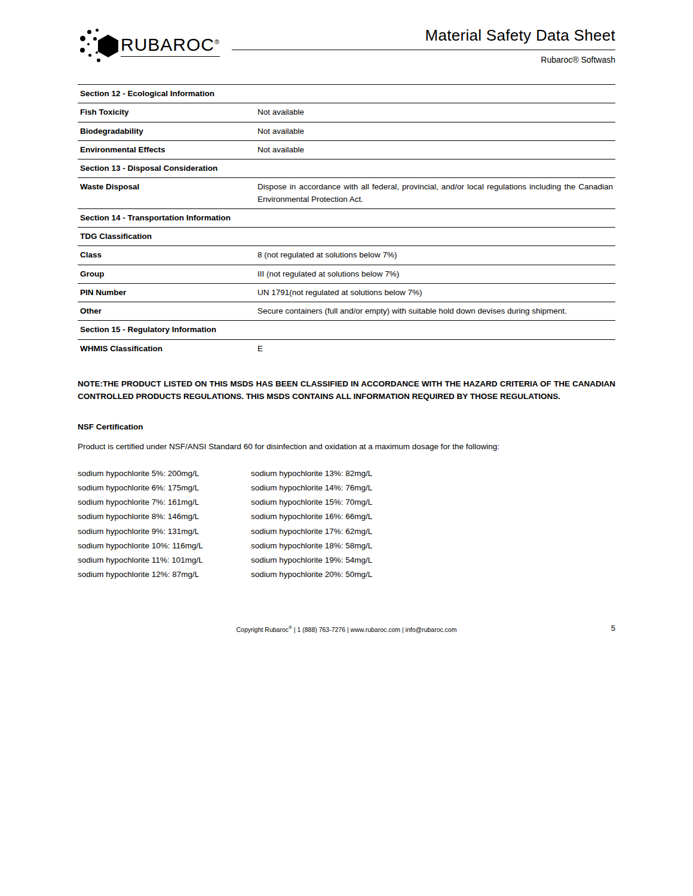RUBAROC®
Material Safety Data Sheet
Rubaroc® Softwash
| Section 12 - Ecological Information |
| Fish Toxicity | Not available |
| Biodegradability | Not available |
| Environmental Effects | Not available |
| Section 13 - Disposal Consideration |
| Waste Disposal | Dispose in accordance with all federal, provincial, and/or local regulations including the Canadian Environmental Protection Act. |
| Section 14 - Transportation Information |
| TDG Classification | |
| Class | 8 (not regulated at solutions below 7%) |
| Group | III (not regulated at solutions below 7%) |
| PIN Number | UN 1791(not regulated at solutions below 7%) |
| Other | Secure containers (full and/or empty) with suitable hold down devises during shipment. |
| Section 15 - Regulatory Information |
| WHMIS Classification | E |
NOTE:THE PRODUCT LISTED ON THIS MSDS HAS BEEN CLASSIFIED IN ACCORDANCE WITH THE HAZARD CRITERIA OF THE CANADIAN CONTROLLED PRODUCTS REGULATIONS. THIS MSDS CONTAINS ALL INFORMATION REQUIRED BY THOSE REGULATIONS.
NSF Certification
Product is certified under NSF/ANSI Standard 60 for disinfection and oxidation at a maximum dosage for the following:
sodium hypochlorite 5%: 200mg/L
sodium hypochlorite 6%: 175mg/L
sodium hypochlorite 7%: 161mg/L
sodium hypochlorite 8%: 146mg/L
sodium hypochlorite 9%: 131mg/L
sodium hypochlorite 10%: 116mg/L
sodium hypochlorite 11%: 101mg/L
sodium hypochlorite 12%: 87mg/L
sodium hypochlorite 13%: 82mg/L
sodium hypochlorite 14%: 76mg/L
sodium hypochlorite 15%: 70mg/L
sodium hypochlorite 16%: 66mg/L
sodium hypochlorite 17%: 62mg/L
sodium hypochlorite 18%: 58mg/L
sodium hypochlorite 19%: 54mg/L
sodium hypochlorite 20%: 50mg/L
Copyright Rubaroc® | 1 (888) 763-7276 | www.rubaroc.com | info@rubaroc.com
5